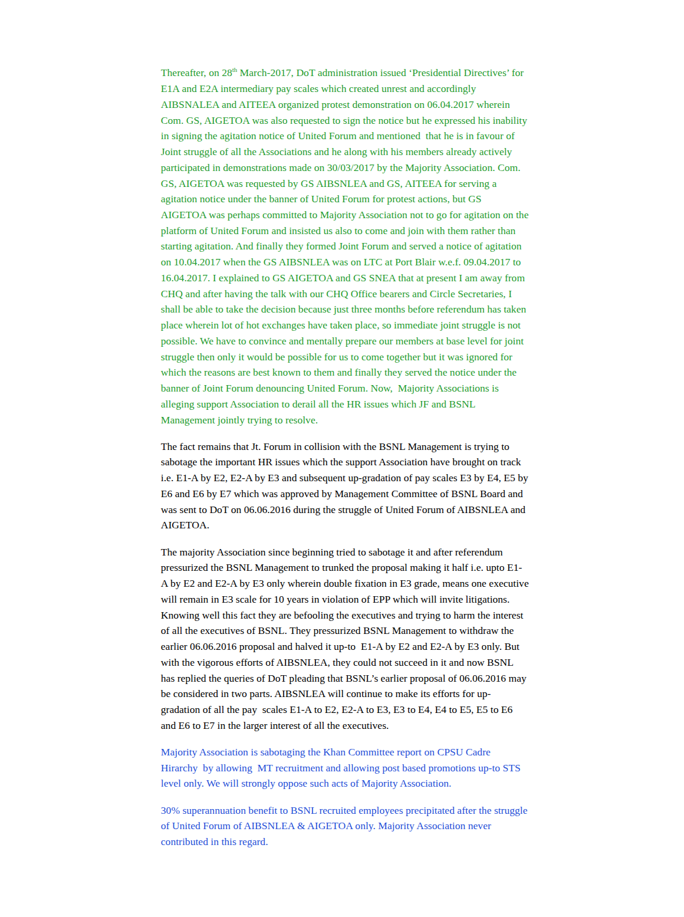Thereafter, on 28th March-2017, DoT administration issued ‘Presidential Directives’ for E1A and E2A intermediary pay scales which created unrest and accordingly AIBSNALEA and AITEEA organized protest demonstration on 06.04.2017 wherein Com. GS, AIGETOA was also requested to sign the notice but he expressed his inability in signing the agitation notice of United Forum and mentioned that he is in favour of Joint struggle of all the Associations and he along with his members already actively participated in demonstrations made on 30/03/2017 by the Majority Association. Com. GS, AIGETOA was requested by GS AIBSNLEA and GS, AITEEA for serving a agitation notice under the banner of United Forum for protest actions, but GS AIGETOA was perhaps committed to Majority Association not to go for agitation on the platform of United Forum and insisted us also to come and join with them rather than starting agitation. And finally they formed Joint Forum and served a notice of agitation on 10.04.2017 when the GS AIBSNLEA was on LTC at Port Blair w.e.f. 09.04.2017 to 16.04.2017. I explained to GS AIGETOA and GS SNEA that at present I am away from CHQ and after having the talk with our CHQ Office bearers and Circle Secretaries, I shall be able to take the decision because just three months before referendum has taken place wherein lot of hot exchanges have taken place, so immediate joint struggle is not possible. We have to convince and mentally prepare our members at base level for joint struggle then only it would be possible for us to come together but it was ignored for which the reasons are best known to them and finally they served the notice under the banner of Joint Forum denouncing United Forum. Now, Majority Associations is alleging support Association to derail all the HR issues which JF and BSNL Management jointly trying to resolve.
The fact remains that Jt. Forum in collision with the BSNL Management is trying to sabotage the important HR issues which the support Association have brought on track i.e. E1-A by E2, E2-A by E3 and subsequent up-gradation of pay scales E3 by E4, E5 by E6 and E6 by E7 which was approved by Management Committee of BSNL Board and was sent to DoT on 06.06.2016 during the struggle of United Forum of AIBSNLEA and AIGETOA.
The majority Association since beginning tried to sabotage it and after referendum pressurized the BSNL Management to trunked the proposal making it half i.e. upto E1-A by E2 and E2-A by E3 only wherein double fixation in E3 grade, means one executive will remain in E3 scale for 10 years in violation of EPP which will invite litigations. Knowing well this fact they are befooling the executives and trying to harm the interest of all the executives of BSNL. They pressurized BSNL Management to withdraw the earlier 06.06.2016 proposal and halved it up-to E1-A by E2 and E2-A by E3 only. But with the vigorous efforts of AIBSNLEA, they could not succeed in it and now BSNL has replied the queries of DoT pleading that BSNL’s earlier proposal of 06.06.2016 may be considered in two parts. AIBSNLEA will continue to make its efforts for up-gradation of all the pay scales E1-A to E2, E2-A to E3, E3 to E4, E4 to E5, E5 to E6 and E6 to E7 in the larger interest of all the executives.
Majority Association is sabotaging the Khan Committee report on CPSU Cadre Hirarchy by allowing MT recruitment and allowing post based promotions up-to STS level only. We will strongly oppose such acts of Majority Association.
30% superannuation benefit to BSNL recruited employees precipitated after the struggle of United Forum of AIBSNLEA & AIGETOA only. Majority Association never contributed in this regard.